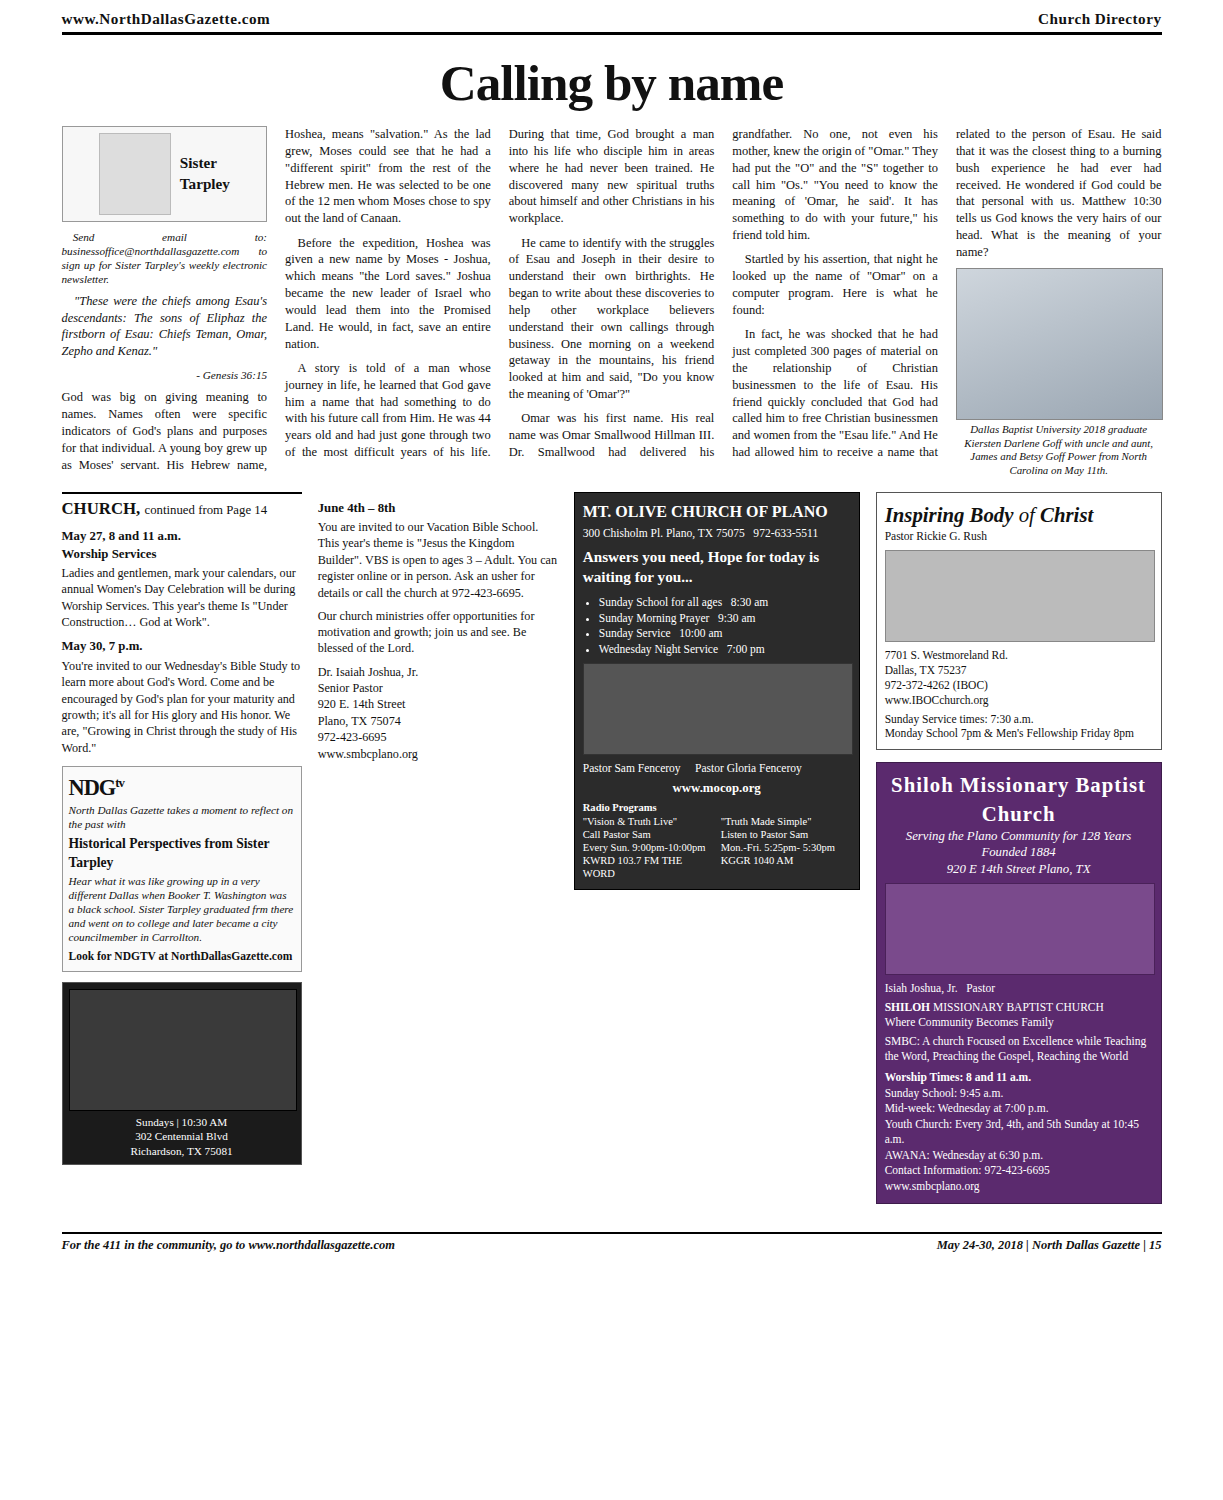www.NorthDallasGazette.com
Church Directory
Calling by name
Sister Tarpley
Send email to: businessoffice@northdallasgazette.com to sign up for Sister Tarpley's weekly electronic newsletter.
"These were the chiefs among Esau's descendants: The sons of Eliphaz the firstborn of Esau: Chiefs Teman, Omar, Zepho and Kenaz."
- Genesis 36:15
God was big on giving meaning to names. Names often were specific indicators of God's plans and purposes for that individual. A young boy grew up as Moses' servant. His Hebrew name, Hoshea, means "salvation." As the lad grew, Moses could see that he had a "different spirit" from the rest of the Hebrew men. He was selected to be one of the 12 men whom Moses chose to spy out the land of Canaan.
Before the expedition, Hoshea was given a new name by Moses - Joshua, which means "the Lord saves." Joshua became the new leader of Israel who would lead them into the Promised Land. He would, in fact, save an entire nation.
A story is told of a man whose journey in life, he learned that God gave him a name that had something to do with his future call from Him. He was 44 years old and had just gone through two of the most difficult years of his life. During that time, God brought a man into his life who disciple him in areas where he had never been trained. He discovered many new spiritual truths about himself and other Christians in his workplace.
He came to identify with the struggles of Esau and Joseph in their desire to understand their own birthrights. He began to write about these discoveries to help other workplace believers understand their own callings through business. One morning on a weekend getaway in the mountains, his friend looked at him and said, "Do you know the meaning of 'Omar'?"
Omar was his first name. His real name was Omar Smallwood Hillman III. Dr. Smallwood had delivered his grandfather. No one, not even his mother, knew the origin of "Omar." They had put the "O" and the "S" together to call him "Os." "You need to know the meaning of 'Omar, he said'. It has something to do with your future," his friend told him.
Startled by his assertion, that night he looked up the name of "Omar" on a computer program. Here is what he found:
In fact, he was shocked that he had just completed 300 pages of material on the relationship of Christian businessmen to the life of Esau. His friend quickly concluded that God had called him to free Christian businessmen and women from the "Esau life." And He had allowed him to receive a name that related to the person of Esau. He said that it was the closest thing to a burning bush experience he had ever had received. He wondered if God could be that personal with us. Matthew 10:30 tells us God knows the very hairs of our head. What is the meaning of your name?
Dallas Baptist University 2018 graduate Kiersten Darlene Goff with uncle and aunt, James and Betsy Goff Power from North Carolina on May 11th.
CHURCH, continued from Page 14
May 27, 8 and 11 a.m.
Worship Services
Ladies and gentlemen, mark your calendars, our annual Women's Day Celebration will be during Worship Services. This year's theme Is "Under Construction… God at Work".
May 30, 7 p.m.
You're invited to our Wednesday's Bible Study to learn more about God's Word. Come and be encouraged by God's plan for your maturity and growth; it's all for His glory and His honor. We are, "Growing in Christ through the study of His Word."
NDGtv
North Dallas Gazette takes a moment to reflect on the past with
Historical Perspectives from Sister Tarpley
Hear what it was like growing up in a very different Dallas when Booker T. Washington was a black school. Sister Tarpley graduated frm there and went on to college and later became a city councilmember in Carrollton.
Look for NDGTV at NorthDallasGazette.com
Sundays | 10:30 AM
302 Centennial Blvd
Richardson, TX 75081
June 4th – 8th
You are invited to our Vacation Bible School. This year's theme is "Jesus the Kingdom Builder". VBS is open to ages 3 – Adult. You can register online or in person. Ask an usher for details or call the church at 972-423-6695.
Our church ministries offer opportunities for motivation and growth; join us and see. Be blessed of the Lord.
Dr. Isaiah Joshua, Jr.
Senior Pastor
920 E. 14th Street
Plano, TX 75074
972-423-6695
www.smbcplano.org
MT. OLIVE CHURCH OF PLANO
300 Chisholm Pl. Plano, TX 75075 972-633-5511
Answers you need, Hope for today is waiting for you...
Sunday School for all ages 8:30 am
Sunday Morning Prayer 9:30 am
Sunday Service 10:00 am
Wednesday Night Service 7:00 pm
Pastor Sam Fenceroy Pastor Gloria Fenceroy
www.mocop.org
Radio Programs
"Vision & Truth Live"
Call Pastor Sam
Every Sun. 9:00pm-10:00pm
KWRD 103.7 FM THE WORD
"Truth Made Simple"
Listen to Pastor Sam
Mon.-Fri. 5:25pm- 5:30pm
KGGR 1040 AM
Inspiring Body of Christ
Pastor Rickie G. Rush
7701 S. Westmoreland Rd.
Dallas, TX 75237
972-372-4262 (IBOC)
www.IBOCchurch.org
Sunday Service times: 7:30 a.m.
Monday School 7pm & Men's Fellowship Friday 8pm
Shiloh Missionary Baptist Church
Serving the Plano Community for 128 Years
Founded 1884
920 E 14th Street Plano, TX
Isiah Joshua, Jr. Pastor
SHILOH MISSIONARY BAPTIST CHURCH
Where Community Becomes Family
SMBC: A church Focused on Excellence while Teaching the Word, Preaching the Gospel, Reaching the World
Worship Times: 8 and 11 a.m.
Sunday School: 9:45 a.m.
Mid-week: Wednesday at 7:00 p.m.
Youth Church: Every 3rd, 4th, and 5th Sunday at 10:45 a.m.
AWANA: Wednesday at 6:30 p.m.
Contact Information: 972-423-6695
www.smbcplano.org
For the 411 in the community, go to www.northdallasgazette.com
May 24-30, 2018 | North Dallas Gazette | 15